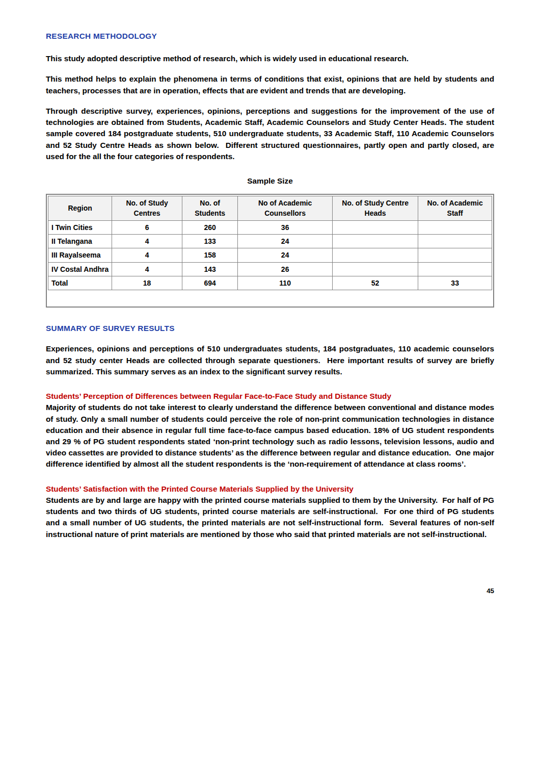RESEARCH METHODOLOGY
This study adopted descriptive method of research, which is widely used in educational research.
This method helps to explain the phenomena in terms of conditions that exist, opinions that are held by students and teachers, processes that are in operation, effects that are evident and trends that are developing.
Through descriptive survey, experiences, opinions, perceptions and suggestions for the improvement of the use of technologies are obtained from Students, Academic Staff, Academic Counselors and Study Center Heads. The student sample covered 184 postgraduate students, 510 undergraduate students, 33 Academic Staff, 110 Academic Counselors and 52 Study Centre Heads as shown below. Different structured questionnaires, partly open and partly closed, are used for the all the four categories of respondents.
Sample Size
| Region | No. of Study Centres | No. of Students | No of Academic Counsellors | No. of Study Centre Heads | No. of Academic Staff |
| --- | --- | --- | --- | --- | --- |
| I Twin Cities | 6 | 260 | 36 | | |
| II Telangana | 4 | 133 | 24 | | |
| III Rayalseema | 4 | 158 | 24 | | |
| IV Costal Andhra | 4 | 143 | 26 | | |
| Total | 18 | 694 | 110 | 52 | 33 |
SUMMARY OF SURVEY RESULTS
Experiences, opinions and perceptions of 510 undergraduates students, 184 postgraduates, 110 academic counselors and 52 study center Heads are collected through separate questioners. Here important results of survey are briefly summarized. This summary serves as an index to the significant survey results.
Students’ Perception of Differences between Regular Face-to-Face Study and Distance Study
Majority of students do not take interest to clearly understand the difference between conventional and distance modes of study. Only a small number of students could perceive the role of non-print communication technologies in distance education and their absence in regular full time face-to-face campus based education. 18% of UG student respondents and 29 % of PG student respondents stated ‘non-print technology such as radio lessons, television lessons, audio and video cassettes are provided to distance students’ as the difference between regular and distance education. One major difference identified by almost all the student respondents is the ‘non-requirement of attendance at class rooms’.
Students’ Satisfaction with the Printed Course Materials Supplied by the University
Students are by and large are happy with the printed course materials supplied to them by the University. For half of PG students and two thirds of UG students, printed course materials are self-instructional. For one third of PG students and a small number of UG students, the printed materials are not self-instructional form. Several features of non-self instructional nature of print materials are mentioned by those who said that printed materials are not self-instructional.
45